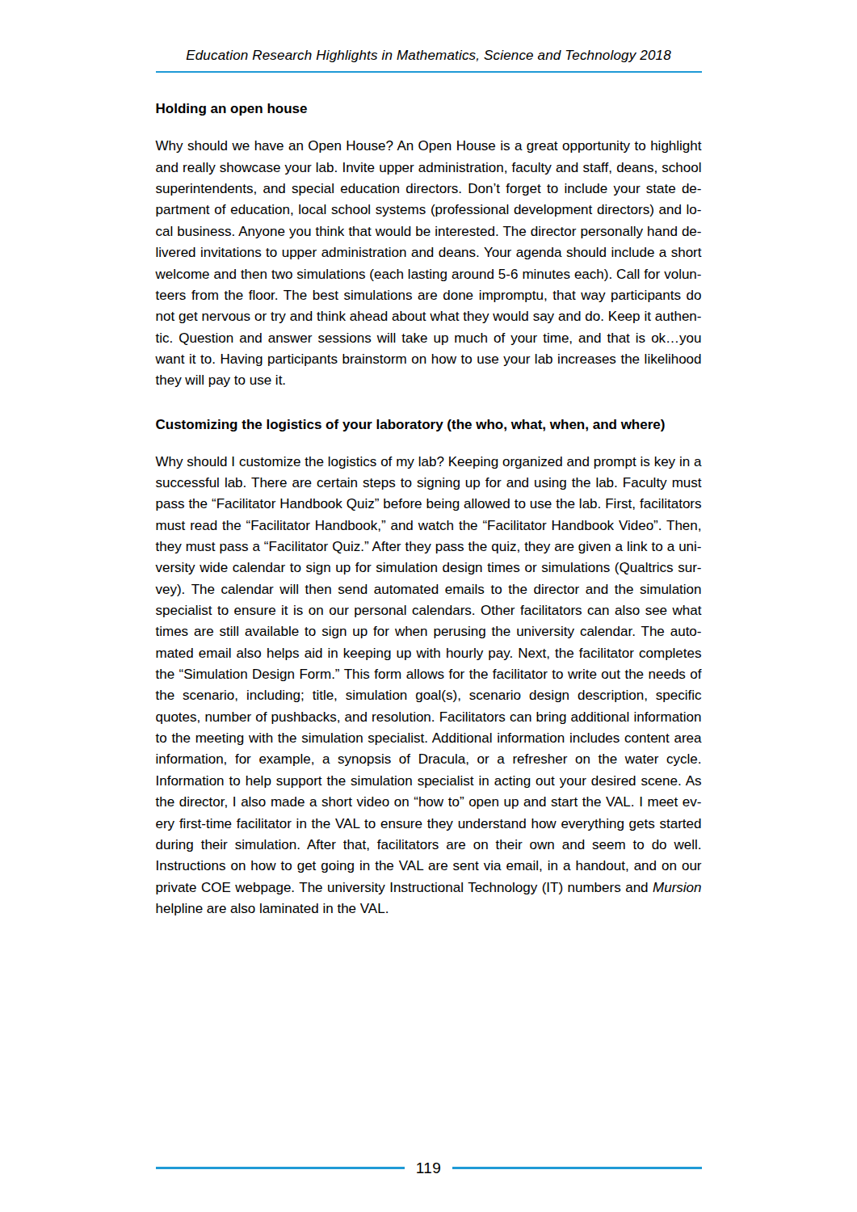Education Research Highlights in Mathematics, Science and Technology 2018
Holding an open house
Why should we have an Open House? An Open House is a great opportunity to highlight and really showcase your lab. Invite upper administration, faculty and staff, deans, school superintendents, and special education directors. Don’t forget to include your state department of education, local school systems (professional development directors) and local business. Anyone you think that would be interested. The director personally hand delivered invitations to upper administration and deans. Your agenda should include a short welcome and then two simulations (each lasting around 5-6 minutes each). Call for volunteers from the floor. The best simulations are done impromptu, that way participants do not get nervous or try and think ahead about what they would say and do. Keep it authentic. Question and answer sessions will take up much of your time, and that is ok…you want it to. Having participants brainstorm on how to use your lab increases the likelihood they will pay to use it.
Customizing the logistics of your laboratory (the who, what, when, and where)
Why should I customize the logistics of my lab? Keeping organized and prompt is key in a successful lab. There are certain steps to signing up for and using the lab. Faculty must pass the “Facilitator Handbook Quiz” before being allowed to use the lab. First, facilitators must read the “Facilitator Handbook,” and watch the “Facilitator Handbook Video”. Then, they must pass a “Facilitator Quiz.” After they pass the quiz, they are given a link to a university wide calendar to sign up for simulation design times or simulations (Qualtrics survey). The calendar will then send automated emails to the director and the simulation specialist to ensure it is on our personal calendars. Other facilitators can also see what times are still available to sign up for when perusing the university calendar. The automated email also helps aid in keeping up with hourly pay. Next, the facilitator completes the “Simulation Design Form.” This form allows for the facilitator to write out the needs of the scenario, including; title, simulation goal(s), scenario design description, specific quotes, number of pushbacks, and resolution. Facilitators can bring additional information to the meeting with the simulation specialist. Additional information includes content area information, for example, a synopsis of Dracula, or a refresher on the water cycle. Information to help support the simulation specialist in acting out your desired scene. As the director, I also made a short video on “how to” open up and start the VAL. I meet every first-time facilitator in the VAL to ensure they understand how everything gets started during their simulation. After that, facilitators are on their own and seem to do well. Instructions on how to get going in the VAL are sent via email, in a handout, and on our private COE webpage. The university Instructional Technology (IT) numbers and Mursion helpline are also laminated in the VAL.
119